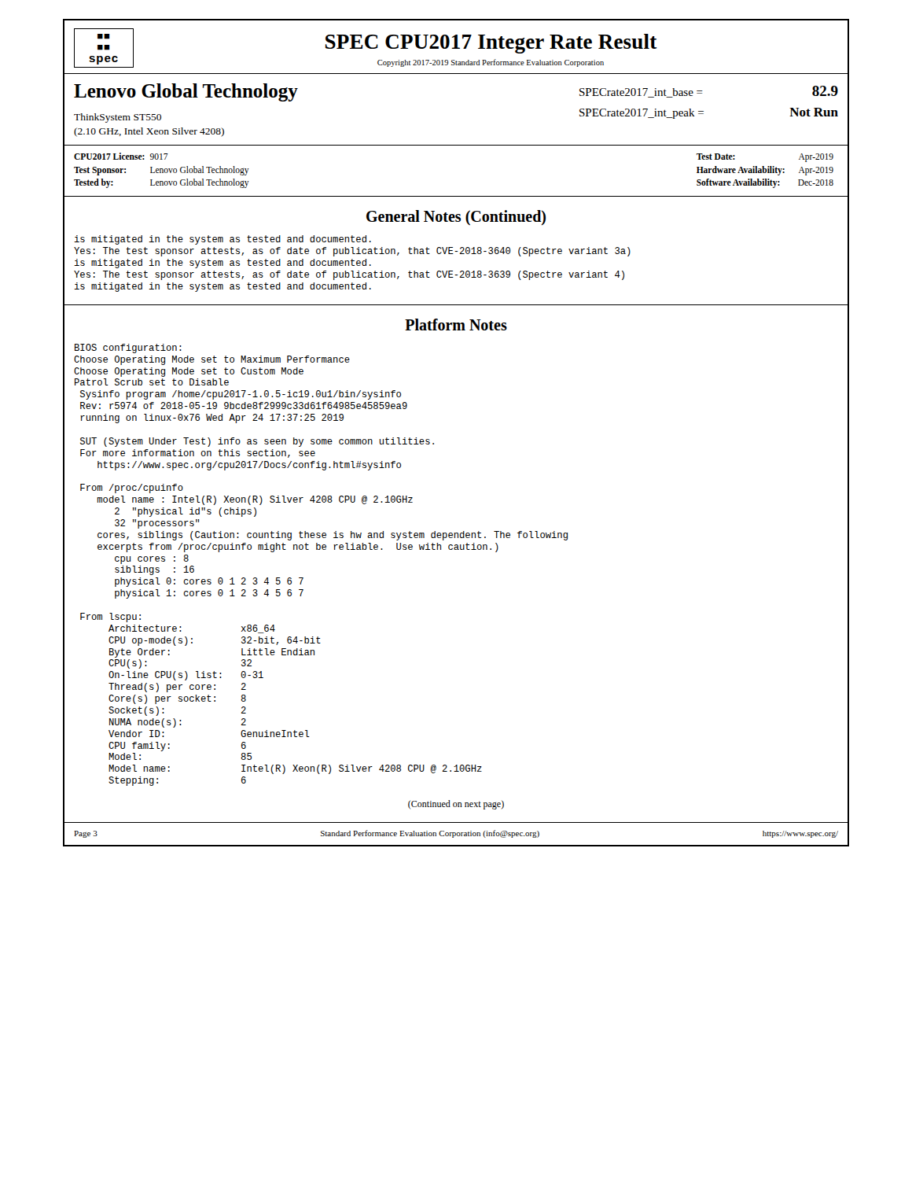■■
■■
spec
SPEC CPU2017 Integer Rate Result
Copyright 2017-2019 Standard Performance Evaluation Corporation
Lenovo Global Technology
ThinkSystem ST550 (2.10 GHz, Intel Xeon Silver 4208)
| SPECrate2017_int_base = | 82.9 |
| SPECrate2017_int_peak = | Not Run |
| CPU2017 License: | 9017 |
| Test Sponsor: | Lenovo Global Technology |
| Tested by: | Lenovo Global Technology |
| Test Date: | Apr-2019 |
| Hardware Availability: | Apr-2019 |
| Software Availability: | Dec-2018 |
General Notes (Continued)
is mitigated in the system as tested and documented.
Yes: The test sponsor attests, as of date of publication, that CVE-2018-3640 (Spectre variant 3a)
is mitigated in the system as tested and documented.
Yes: The test sponsor attests, as of date of publication, that CVE-2018-3639 (Spectre variant 4)
is mitigated in the system as tested and documented.
Platform Notes
BIOS configuration:
Choose Operating Mode set to Maximum Performance
Choose Operating Mode set to Custom Mode
Patrol Scrub set to Disable
 Sysinfo program /home/cpu2017-1.0.5-ic19.0u1/bin/sysinfo
 Rev: r5974 of 2018-05-19 9bcde8f2999c33d61f64985e45859ea9
 running on linux-0x76 Wed Apr 24 17:37:25 2019

 SUT (System Under Test) info as seen by some common utilities.
 For more information on this section, see
    https://www.spec.org/cpu2017/Docs/config.html#sysinfo

 From /proc/cpuinfo
    model name : Intel(R) Xeon(R) Silver 4208 CPU @ 2.10GHz
       2  "physical id"s (chips)
       32 "processors"
    cores, siblings (Caution: counting these is hw and system dependent. The following
    excerpts from /proc/cpuinfo might not be reliable.  Use with caution.)
       cpu cores : 8
       siblings  : 16
       physical 0: cores 0 1 2 3 4 5 6 7
       physical 1: cores 0 1 2 3 4 5 6 7

 From lscpu:
      Architecture:          x86_64
      CPU op-mode(s):        32-bit, 64-bit
      Byte Order:            Little Endian
      CPU(s):                32
      On-line CPU(s) list:   0-31
      Thread(s) per core:    2
      Core(s) per socket:    8
      Socket(s):             2
      NUMA node(s):          2
      Vendor ID:             GenuineIntel
      CPU family:            6
      Model:                 85
      Model name:            Intel(R) Xeon(R) Silver 4208 CPU @ 2.10GHz
      Stepping:              6
(Continued on next page)
Page 3
Standard Performance Evaluation Corporation (info@spec.org)
https://www.spec.org/